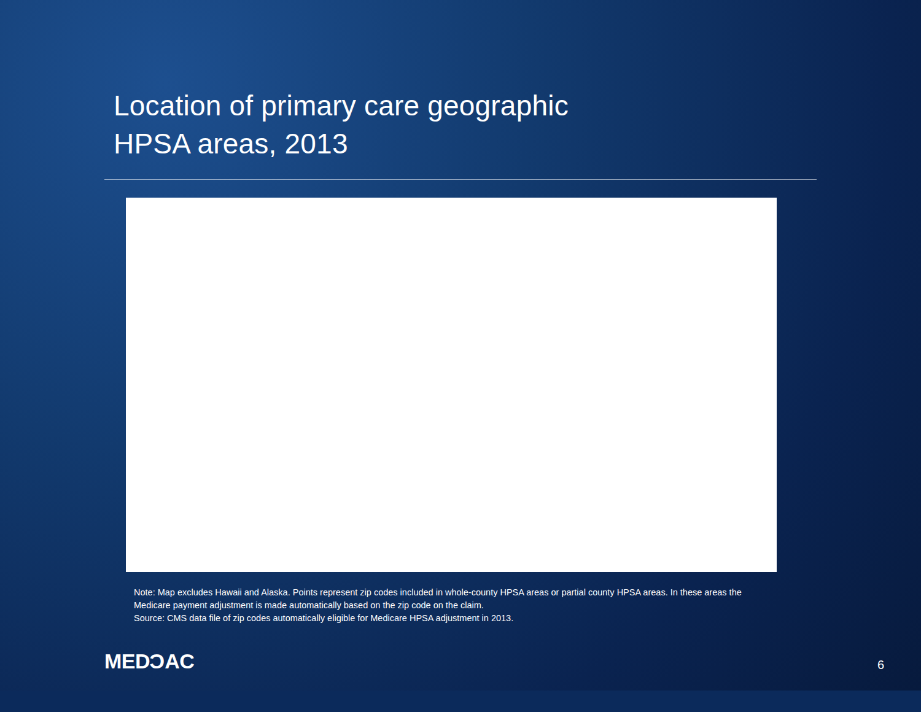Location of primary care geographic
HPSA areas, 2013
Note: Map excludes Hawaii and Alaska. Points represent zip codes included in whole-county HPSA areas or partial county HPSA areas. In these areas the Medicare payment adjustment is made automatically based on the zip code on the claim.
Source: CMS data file of zip codes automatically eligible for Medicare HPSA adjustment in 2013.
MEDCAC
6